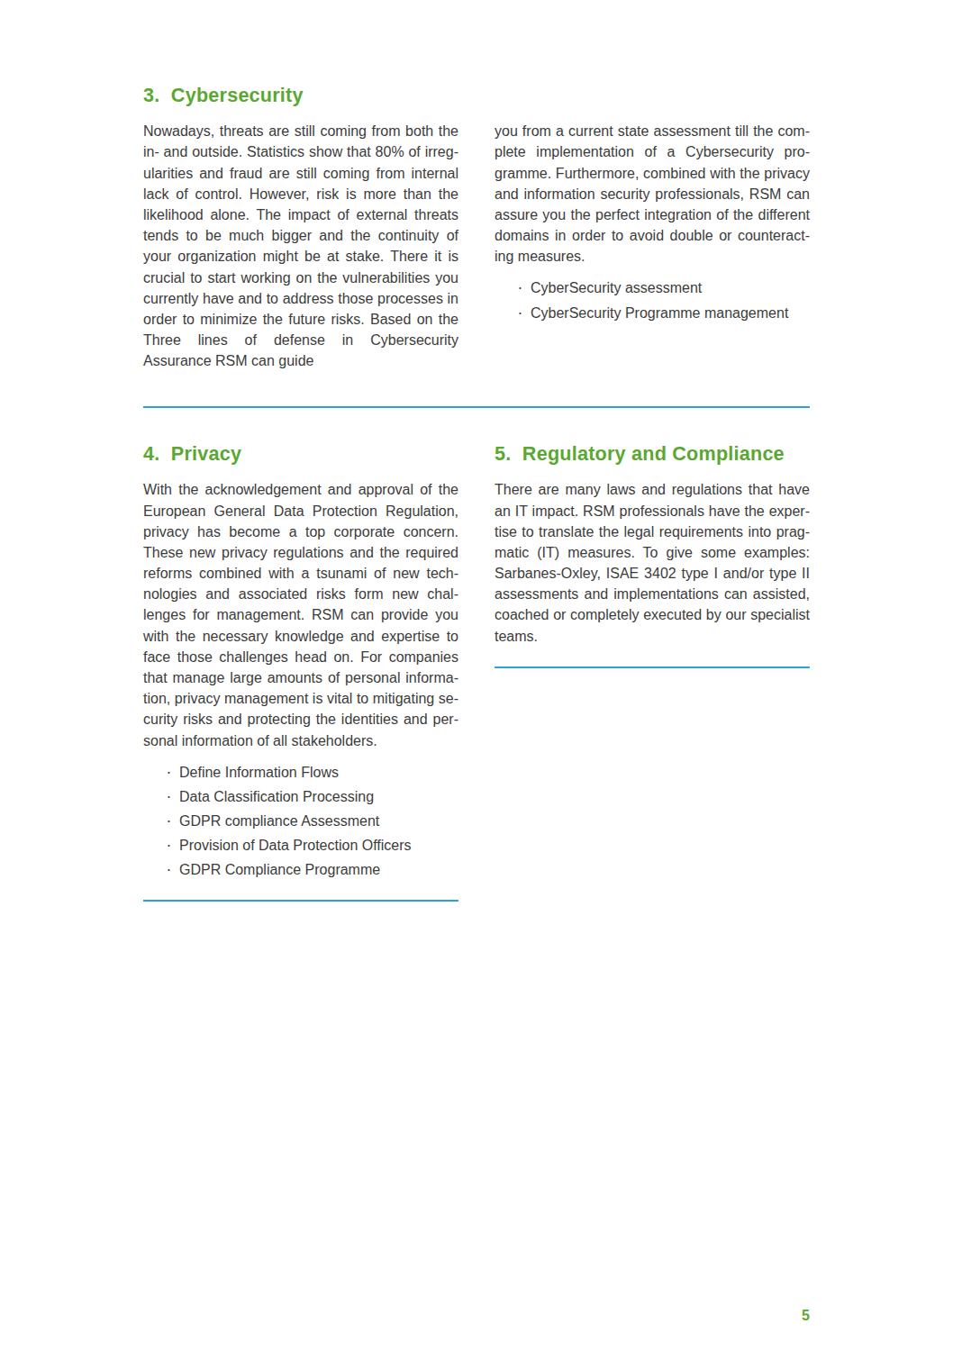3. Cybersecurity
Nowadays, threats are still coming from both the in- and outside. Statistics show that 80% of irregularities and fraud are still coming from internal lack of control. However, risk is more than the likelihood alone. The impact of external threats tends to be much bigger and the continuity of your organization might be at stake. There it is crucial to start working on the vulnerabilities you currently have and to address those processes in order to minimize the future risks. Based on the Three lines of defense in Cybersecurity Assurance RSM can guide
you from a current state assessment till the complete implementation of a Cybersecurity programme. Furthermore, combined with the privacy and information security professionals, RSM can assure you the perfect integration of the different domains in order to avoid double or counteracting measures.
CyberSecurity assessment
CyberSecurity Programme management
4. Privacy
With the acknowledgement and approval of the European General Data Protection Regulation, privacy has become a top corporate concern. These new privacy regulations and the required reforms combined with a tsunami of new technologies and associated risks form new challenges for management. RSM can provide you with the necessary knowledge and expertise to face those challenges head on. For companies that manage large amounts of personal information, privacy management is vital to mitigating security risks and protecting the identities and personal information of all stakeholders.
Define Information Flows
Data Classification Processing
GDPR compliance Assessment
Provision of Data Protection Officers
GDPR Compliance Programme
5. Regulatory and Compliance
There are many laws and regulations that have an IT impact. RSM professionals have the expertise to translate the legal requirements into pragmatic (IT) measures. To give some examples: Sarbanes-Oxley, ISAE 3402 type I and/or type II assessments and implementations can assisted, coached or completely executed by our specialist teams.
5